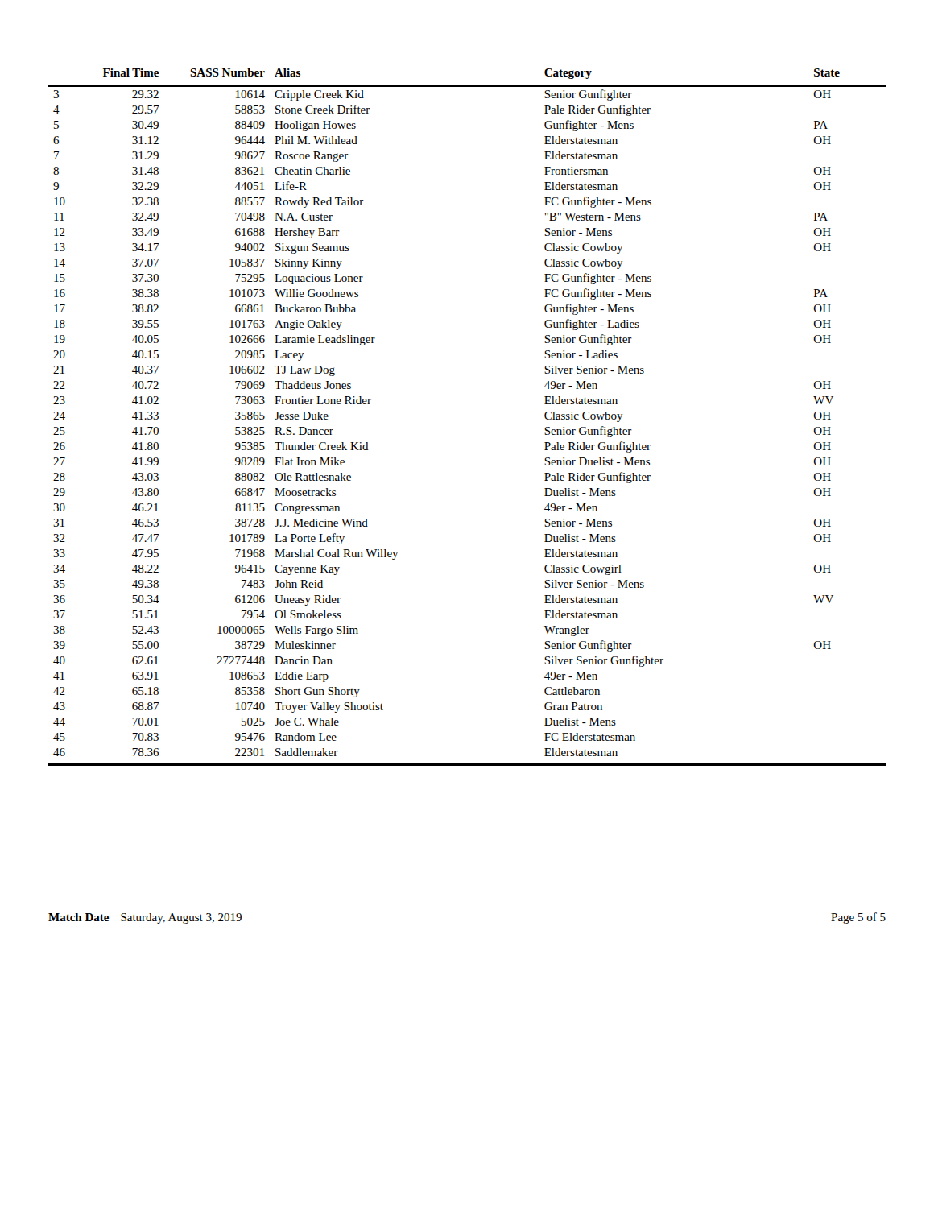| | Final Time | SASS Number | Alias | Category | State |
| --- | --- | --- | --- | --- | --- |
| 3 | 29.32 | 10614 | Cripple Creek Kid | Senior Gunfighter | OH |
| 4 | 29.57 | 58853 | Stone Creek Drifter | Pale Rider Gunfighter | |
| 5 | 30.49 | 88409 | Hooligan Howes | Gunfighter - Mens | PA |
| 6 | 31.12 | 96444 | Phil M. Withlead | Elderstatesman | OH |
| 7 | 31.29 | 98627 | Roscoe Ranger | Elderstatesman | |
| 8 | 31.48 | 83621 | Cheatin Charlie | Frontiersman | OH |
| 9 | 32.29 | 44051 | Life-R | Elderstatesman | OH |
| 10 | 32.38 | 88557 | Rowdy Red Tailor | FC Gunfighter - Mens | |
| 11 | 32.49 | 70498 | N.A. Custer | "B" Western - Mens | PA |
| 12 | 33.49 | 61688 | Hershey Barr | Senior - Mens | OH |
| 13 | 34.17 | 94002 | Sixgun Seamus | Classic Cowboy | OH |
| 14 | 37.07 | 105837 | Skinny Kinny | Classic Cowboy | |
| 15 | 37.30 | 75295 | Loquacious Loner | FC Gunfighter - Mens | |
| 16 | 38.38 | 101073 | Willie Goodnews | FC Gunfighter - Mens | PA |
| 17 | 38.82 | 66861 | Buckaroo Bubba | Gunfighter - Mens | OH |
| 18 | 39.55 | 101763 | Angie Oakley | Gunfighter - Ladies | OH |
| 19 | 40.05 | 102666 | Laramie Leadslinger | Senior Gunfighter | OH |
| 20 | 40.15 | 20985 | Lacey | Senior - Ladies | |
| 21 | 40.37 | 106602 | TJ Law Dog | Silver Senior - Mens | |
| 22 | 40.72 | 79069 | Thaddeus Jones | 49er - Men | OH |
| 23 | 41.02 | 73063 | Frontier Lone Rider | Elderstatesman | WV |
| 24 | 41.33 | 35865 | Jesse Duke | Classic Cowboy | OH |
| 25 | 41.70 | 53825 | R.S. Dancer | Senior Gunfighter | OH |
| 26 | 41.80 | 95385 | Thunder Creek Kid | Pale Rider Gunfighter | OH |
| 27 | 41.99 | 98289 | Flat Iron Mike | Senior Duelist - Mens | OH |
| 28 | 43.03 | 88082 | Ole Rattlesnake | Pale Rider Gunfighter | OH |
| 29 | 43.80 | 66847 | Moosetracks | Duelist - Mens | OH |
| 30 | 46.21 | 81135 | Congressman | 49er - Men | |
| 31 | 46.53 | 38728 | J.J. Medicine Wind | Senior - Mens | OH |
| 32 | 47.47 | 101789 | La Porte Lefty | Duelist - Mens | OH |
| 33 | 47.95 | 71968 | Marshal Coal Run Willey | Elderstatesman | |
| 34 | 48.22 | 96415 | Cayenne Kay | Classic Cowgirl | OH |
| 35 | 49.38 | 7483 | John Reid | Silver Senior - Mens | |
| 36 | 50.34 | 61206 | Uneasy Rider | Elderstatesman | WV |
| 37 | 51.51 | 7954 | Ol Smokeless | Elderstatesman | |
| 38 | 52.43 | 10000065 | Wells Fargo Slim | Wrangler | |
| 39 | 55.00 | 38729 | Muleskinner | Senior Gunfighter | OH |
| 40 | 62.61 | 27277448 | Dancin Dan | Silver Senior Gunfighter | |
| 41 | 63.91 | 108653 | Eddie Earp | 49er - Men | |
| 42 | 65.18 | 85358 | Short Gun Shorty | Cattlebaron | |
| 43 | 68.87 | 10740 | Troyer Valley Shootist | Gran Patron | |
| 44 | 70.01 | 5025 | Joe C. Whale | Duelist - Mens | |
| 45 | 70.83 | 95476 | Random Lee | FC Elderstatesman | |
| 46 | 78.36 | 22301 | Saddlemaker | Elderstatesman | |
Match Date Saturday, August 3, 2019
Page 5 of 5